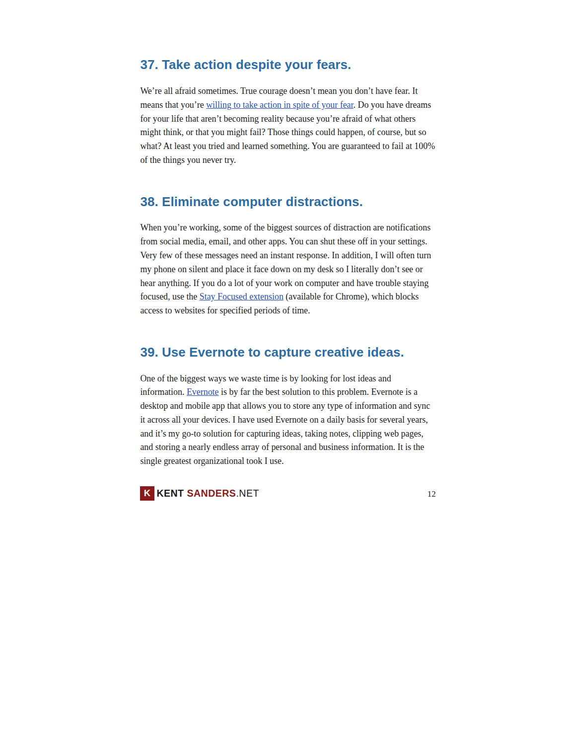37. Take action despite your fears.
We’re all afraid sometimes. True courage doesn’t mean you don’t have fear. It means that you’re willing to take action in spite of your fear. Do you have dreams for your life that aren’t becoming reality because you’re afraid of what others might think, or that you might fail? Those things could happen, of course, but so what? At least you tried and learned something. You are guaranteed to fail at 100% of the things you never try.
38. Eliminate computer distractions.
When you’re working, some of the biggest sources of distraction are notifications from social media, email, and other apps. You can shut these off in your settings. Very few of these messages need an instant response. In addition, I will often turn my phone on silent and place it face down on my desk so I literally don’t see or hear anything. If you do a lot of your work on computer and have trouble staying focused, use the Stay Focused extension (available for Chrome), which blocks access to websites for specified periods of time.
39. Use Evernote to capture creative ideas.
One of the biggest ways we waste time is by looking for lost ideas and information. Evernote is by far the best solution to this problem. Evernote is a desktop and mobile app that allows you to store any type of information and sync it across all your devices. I have used Evernote on a daily basis for several years, and it’s my go-to solution for capturing ideas, taking notes, clipping web pages, and storing a nearly endless array of personal and business information. It is the single greatest organizational took I use.
K KENT SANDERS.NET
12